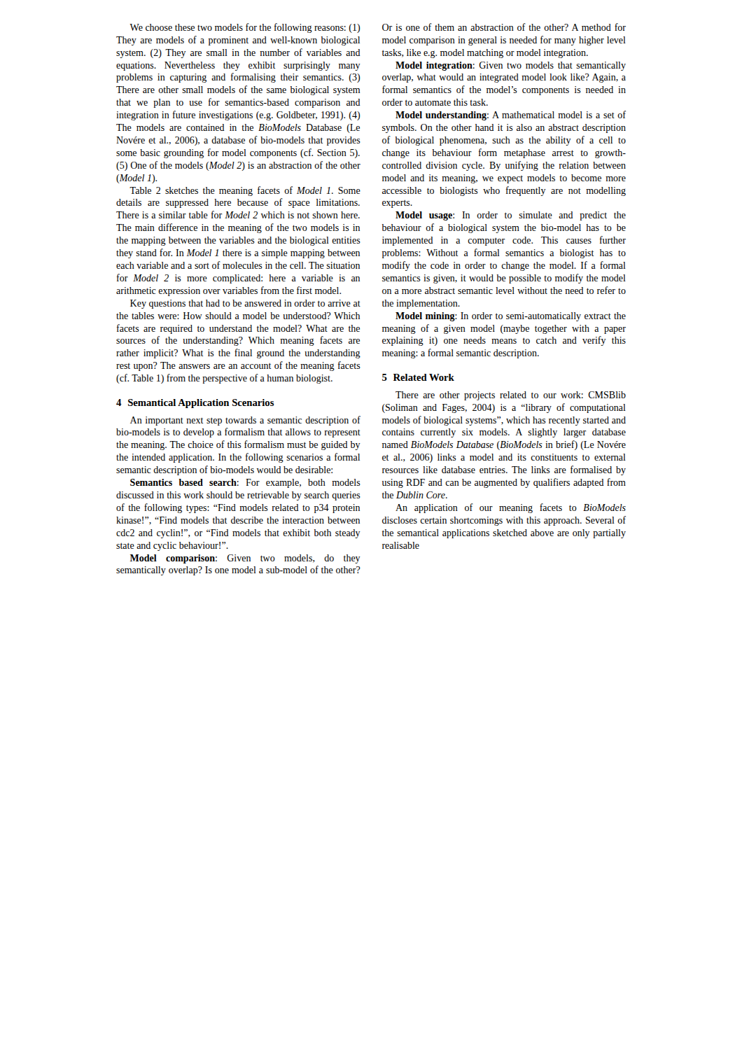We choose these two models for the following reasons: (1) They are models of a prominent and well-known biological system. (2) They are small in the number of variables and equations. Nevertheless they exhibit surprisingly many problems in capturing and formalising their semantics. (3) There are other small models of the same biological system that we plan to use for semantics-based comparison and integration in future investigations (e.g. Goldbeter, 1991). (4) The models are contained in the BioModels Database (Le Novére et al., 2006), a database of bio-models that provides some basic grounding for model components (cf. Section 5). (5) One of the models (Model 2) is an abstraction of the other (Model 1).
Table 2 sketches the meaning facets of Model 1. Some details are suppressed here because of space limitations. There is a similar table for Model 2 which is not shown here. The main difference in the meaning of the two models is in the mapping between the variables and the biological entities they stand for. In Model 1 there is a simple mapping between each variable and a sort of molecules in the cell. The situation for Model 2 is more complicated: here a variable is an arithmetic expression over variables from the first model.
Key questions that had to be answered in order to arrive at the tables were: How should a model be understood? Which facets are required to understand the model? What are the sources of the understanding? Which meaning facets are rather implicit? What is the final ground the understanding rest upon? The answers are an account of the meaning facets (cf. Table 1) from the perspective of a human biologist.
4 Semantical Application Scenarios
An important next step towards a semantic description of bio-models is to develop a formalism that allows to represent the meaning. The choice of this formalism must be guided by the intended application. In the following scenarios a formal semantic description of bio-models would be desirable:
Semantics based search: For example, both models discussed in this work should be retrievable by search queries of the following types: “Find models related to p34 protein kinase!”, “Find models that describe the interaction between cdc2 and cyclin!”, or “Find models that exhibit both steady state and cyclic behaviour!”.
Model comparison: Given two models, do they semantically overlap? Is one model a sub-model of the other? Or is one of them an abstraction of the other? A method for model comparison in general is needed for many higher level tasks, like e.g. model matching or model integration.
Model integration: Given two models that semantically overlap, what would an integrated model look like? Again, a formal semantics of the model’s components is needed in order to automate this task.
Model understanding: A mathematical model is a set of symbols. On the other hand it is also an abstract description of biological phenomena, such as the ability of a cell to change its behaviour form metaphase arrest to growth-controlled division cycle. By unifying the relation between model and its meaning, we expect models to become more accessible to biologists who frequently are not modelling experts.
Model usage: In order to simulate and predict the behaviour of a biological system the bio-model has to be implemented in a computer code. This causes further problems: Without a formal semantics a biologist has to modify the code in order to change the model. If a formal semantics is given, it would be possible to modify the model on a more abstract semantic level without the need to refer to the implementation.
Model mining: In order to semi-automatically extract the meaning of a given model (maybe together with a paper explaining it) one needs means to catch and verify this meaning: a formal semantic description.
5 Related Work
There are other projects related to our work: CMSBlib (Soliman and Fages, 2004) is a “library of computational models of biological systems”, which has recently started and contains currently six models. A slightly larger database named BioModels Database (BioModels in brief) (Le Novére et al., 2006) links a model and its constituents to external resources like database entries. The links are formalised by using RDF and can be augmented by qualifiers adapted from the Dublin Core.
An application of our meaning facets to BioModels discloses certain shortcomings with this approach. Several of the semantical applications sketched above are only partially realisable